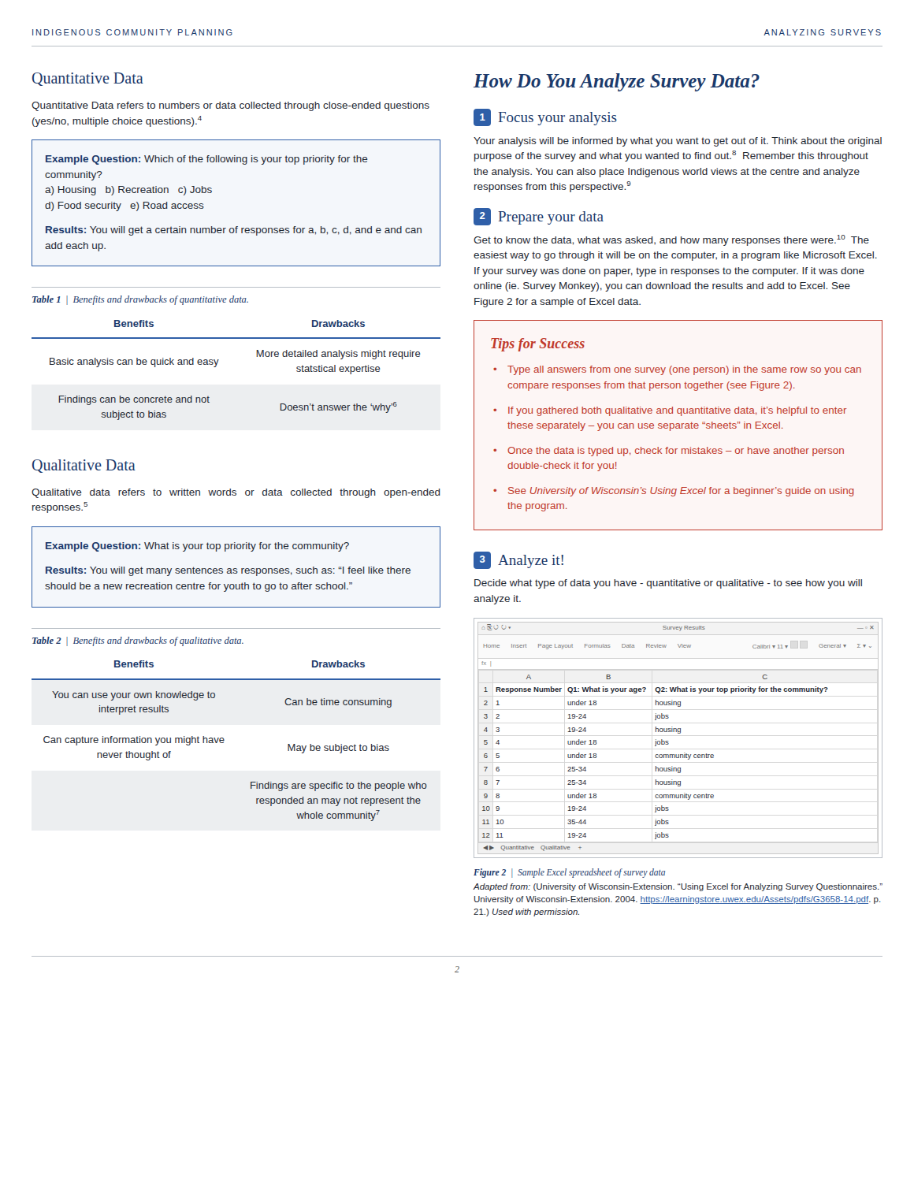Indigenous Community Planning Analyzing Surveys
Quantitative Data
Quantitative Data refers to numbers or data collected through close-ended questions (yes/no, multiple choice questions).4
Example Question: Which of the following is your top priority for the community?
a) Housing b) Recreation c) Jobs
d) Food security e) Road access
Results: You will get a certain number of responses for a, b, c, d, and e and can add each up.
Table 1 | Benefits and drawbacks of quantitative data.
| Benefits | Drawbacks |
| --- | --- |
| Basic analysis can be quick and easy | More detailed analysis might require statstical expertise |
| Findings can be concrete and not subject to bias | Doesn’t answer the ‘why’ 6 |
Qualitative Data
Qualitative data refers to written words or data collected through open-ended responses.5
Example Question: What is your top priority for the community?
Results: You will get many sentences as responses, such as: “I feel like there should be a new recreation centre for youth to go to after school.”
Table 2 | Benefits and drawbacks of qualitative data.
| Benefits | Drawbacks |
| --- | --- |
| You can use your own knowledge to interpret results | Can be time consuming |
| Can capture information you might have never thought of | May be subject to bias |
| | Findings are specific to the people who responded an may not represent the whole community 7 |
How Do You Analyze Survey Data?
1 Focus your analysis
Your analysis will be informed by what you want to get out of it. Think about the original purpose of the survey and what you wanted to find out.8 Remember this throughout the analysis. You can also place Indigenous world views at the centre and analyze responses from this perspective.9
2 Prepare your data
Get to know the data, what was asked, and how many responses there were.10 The easiest way to go through it will be on the computer, in a program like Microsoft Excel. If your survey was done on paper, type in responses to the computer. If it was done online (ie. Survey Monkey), you can download the results and add to Excel. See Figure 2 for a sample of Excel data.
Tips for Success
Type all answers from one survey (one person) in the same row so you can compare responses from that person together (see Figure 2).
If you gathered both qualitative and quantitative data, it’s helpful to enter these separately – you can use separate “sheets” in Excel.
Once the data is typed up, check for mistakes – or have another person double-check it for you!
See University of Wisconsin’s Using Excel for a beginner’s guide on using the program.
3 Analyze it!
Decide what type of data you have - quantitative or qualitative - to see how you will analyze it.
⌂ ⎘ ↺ ↻ ▾ Survey Results — ▫ ✕
Home Insert Page Layout Formulas Data Review View Calibri ▾ 11 ▾ General ▾ Σ ▾ ⌄
fx |
| | A | B | C |
| --- | --- | --- | --- |
| 1 | Response Number | Q1: What is your age? | Q2: What is your top priority for the community? |
| 2 | 1 | under 18 | housing |
| 3 | 2 | 19-24 | jobs |
| 4 | 3 | 19-24 | housing |
| 5 | 4 | under 18 | jobs |
| 6 | 5 | under 18 | community centre |
| 7 | 6 | 25-34 | housing |
| 8 | 7 | 25-34 | housing |
| 9 | 8 | under 18 | community centre |
| 10 | 9 | 19-24 | jobs |
| 11 | 10 | 35-44 | jobs |
| 12 | 11 | 19-24 | jobs |
◀ ▶Quantitative Qualitative＋
Figure 2 | Sample Excel spreadsheet of survey data Adapted from: (University of Wisconsin-Extension. “Using Excel for Analyzing Survey Questionnaires.” University of Wisconsin-Extension. 2004. https://learningstore.uwex.edu/Assets/pdfs/G3658-14.pdf. p. 21.) Used with permission.
2